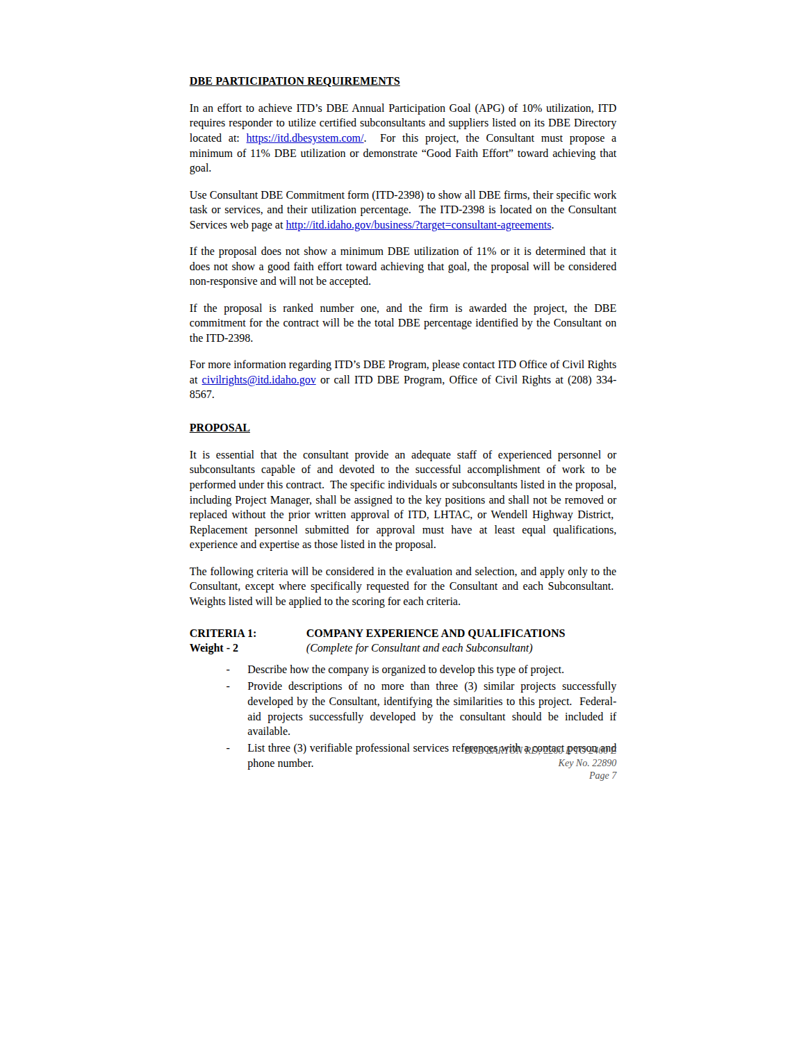DBE PARTICIPATION REQUIREMENTS
In an effort to achieve ITD’s DBE Annual Participation Goal (APG) of 10% utilization, ITD requires responder to utilize certified subconsultants and suppliers listed on its DBE Directory located at: https://itd.dbesystem.com/. For this project, the Consultant must propose a minimum of 11% DBE utilization or demonstrate “Good Faith Effort” toward achieving that goal.
Use Consultant DBE Commitment form (ITD-2398) to show all DBE firms, their specific work task or services, and their utilization percentage. The ITD-2398 is located on the Consultant Services web page at http://itd.idaho.gov/business/?target=consultant-agreements.
If the proposal does not show a minimum DBE utilization of 11% or it is determined that it does not show a good faith effort toward achieving that goal, the proposal will be considered non-responsive and will not be accepted.
If the proposal is ranked number one, and the firm is awarded the project, the DBE commitment for the contract will be the total DBE percentage identified by the Consultant on the ITD-2398.
For more information regarding ITD’s DBE Program, please contact ITD Office of Civil Rights at civilrights@itd.idaho.gov or call ITD DBE Program, Office of Civil Rights at (208) 334-8567.
PROPOSAL
It is essential that the consultant provide an adequate staff of experienced personnel or subconsultants capable of and devoted to the successful accomplishment of work to be performed under this contract. The specific individuals or subconsultants listed in the proposal, including Project Manager, shall be assigned to the key positions and shall not be removed or replaced without the prior written approval of ITD, LHTAC, or Wendell Highway District, Replacement personnel submitted for approval must have at least equal qualifications, experience and expertise as those listed in the proposal.
The following criteria will be considered in the evaluation and selection, and apply only to the Consultant, except where specifically requested for the Consultant and each Subconsultant. Weights listed will be applied to the scoring for each criteria.
CRITERIA 1: COMPANY EXPERIENCE AND QUALIFICATIONS
Weight - 2 (Complete for Consultant and each Subconsultant)
Describe how the company is organized to develop this type of project.
Provide descriptions of no more than three (3) similar projects successfully developed by the Consultant, identifying the similarities to this project. Federal-aid projects successfully developed by the consultant should be included if available.
List three (3) verifiable professional services references with a contact person and phone number.
BOB BARTON RD; 2200 E TO 2400 E
Key No. 22890
Page 7